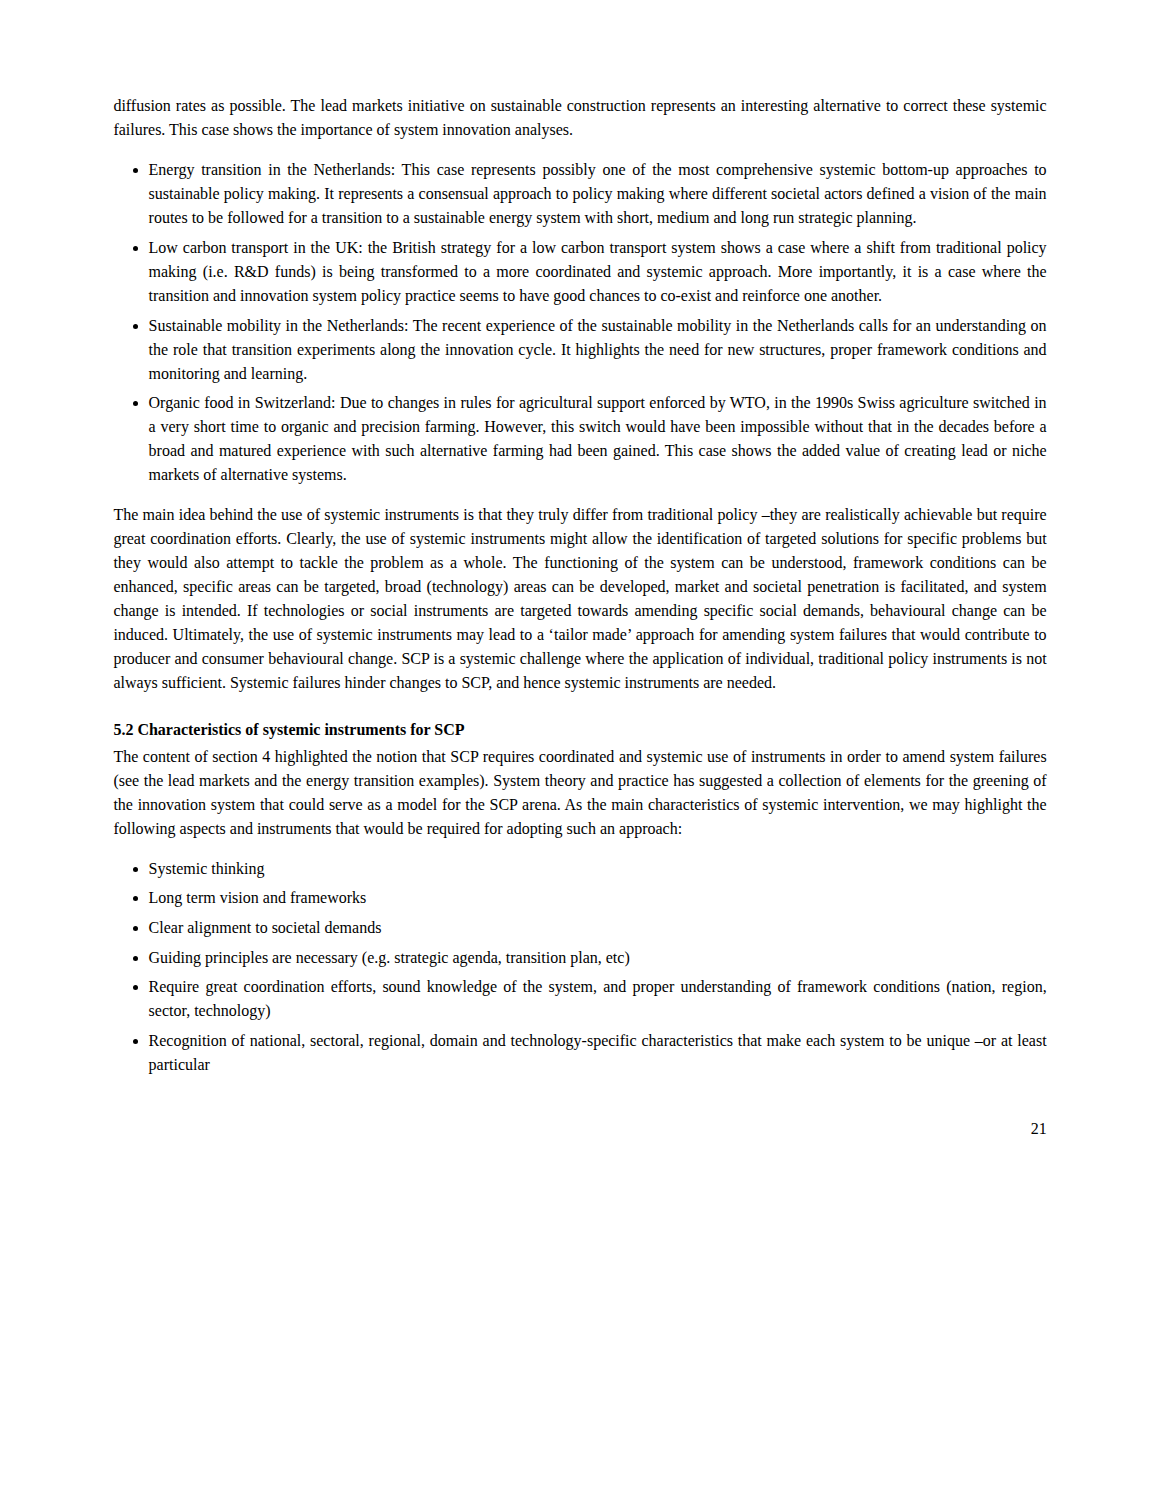diffusion rates as possible. The lead markets initiative on sustainable construction represents an interesting alternative to correct these systemic failures. This case shows the importance of system innovation analyses.
Energy transition in the Netherlands: This case represents possibly one of the most comprehensive systemic bottom-up approaches to sustainable policy making. It represents a consensual approach to policy making where different societal actors defined a vision of the main routes to be followed for a transition to a sustainable energy system with short, medium and long run strategic planning.
Low carbon transport in the UK: the British strategy for a low carbon transport system shows a case where a shift from traditional policy making (i.e. R&D funds) is being transformed to a more coordinated and systemic approach. More importantly, it is a case where the transition and innovation system policy practice seems to have good chances to co-exist and reinforce one another.
Sustainable mobility in the Netherlands: The recent experience of the sustainable mobility in the Netherlands calls for an understanding on the role that transition experiments along the innovation cycle. It highlights the need for new structures, proper framework conditions and monitoring and learning.
Organic food in Switzerland: Due to changes in rules for agricultural support enforced by WTO, in the 1990s Swiss agriculture switched in a very short time to organic and precision farming. However, this switch would have been impossible without that in the decades before a broad and matured experience with such alternative farming had been gained. This case shows the added value of creating lead or niche markets of alternative systems.
The main idea behind the use of systemic instruments is that they truly differ from traditional policy –they are realistically achievable but require great coordination efforts. Clearly, the use of systemic instruments might allow the identification of targeted solutions for specific problems but they would also attempt to tackle the problem as a whole. The functioning of the system can be understood, framework conditions can be enhanced, specific areas can be targeted, broad (technology) areas can be developed, market and societal penetration is facilitated, and system change is intended. If technologies or social instruments are targeted towards amending specific social demands, behavioural change can be induced. Ultimately, the use of systemic instruments may lead to a ‘tailor made’ approach for amending system failures that would contribute to producer and consumer behavioural change. SCP is a systemic challenge where the application of individual, traditional policy instruments is not always sufficient. Systemic failures hinder changes to SCP, and hence systemic instruments are needed.
5.2 Characteristics of systemic instruments for SCP
The content of section 4 highlighted the notion that SCP requires coordinated and systemic use of instruments in order to amend system failures (see the lead markets and the energy transition examples). System theory and practice has suggested a collection of elements for the greening of the innovation system that could serve as a model for the SCP arena. As the main characteristics of systemic intervention, we may highlight the following aspects and instruments that would be required for adopting such an approach:
Systemic thinking
Long term vision and frameworks
Clear alignment to societal demands
Guiding principles are necessary (e.g. strategic agenda, transition plan, etc)
Require great coordination efforts, sound knowledge of the system, and proper understanding of framework conditions (nation, region, sector, technology)
Recognition of national, sectoral, regional, domain and technology-specific characteristics that make each system to be unique –or at least particular
21